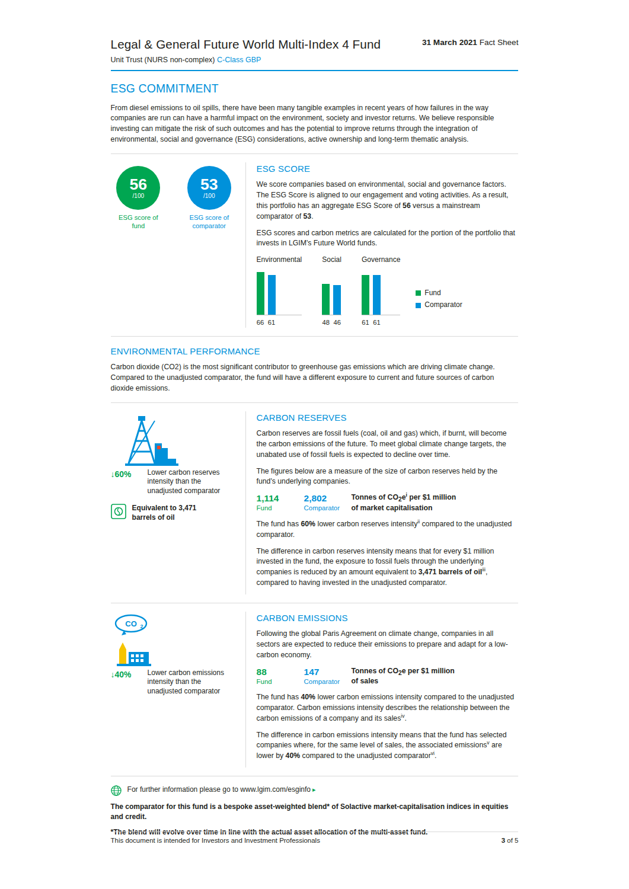Legal & General Future World Multi-Index 4 Fund
Unit Trust (NURS non-complex) C-Class GBP
31 March 2021 Fact Sheet
ESG COMMITMENT
From diesel emissions to oil spills, there have been many tangible examples in recent years of how failures in the way companies are run can have a harmful impact on the environment, society and investor returns. We believe responsible investing can mitigate the risk of such outcomes and has the potential to improve returns through the integration of environmental, social and governance (ESG) considerations, active ownership and long-term thematic analysis.
56 /100
ESG score of
fund
53 /100
ESG score of
comparator
ESG SCORE
We score companies based on environmental, social and governance factors. The ESG Score is aligned to our engagement and voting activities. As a result, this portfolio has an aggregate ESG Score of 56 versus a mainstream comparator of 53.
ESG scores and carbon metrics are calculated for the portion of the portfolio that invests in LGIM's Future World funds.
Environmental
6661
Social
4846
Governance
6161
Fund
Comparator
ENVIRONMENTAL PERFORMANCE
Carbon dioxide (CO2) is the most significant contributor to greenhouse gas emissions which are driving climate change. Compared to the unadjusted comparator, the fund will have a different exposure to current and future sources of carbon dioxide emissions.
↓60%
Lower carbon reserves intensity than the unadjusted comparator
Equivalent to 3,471
barrels of oil
CARBON RESERVES
Carbon reserves are fossil fuels (coal, oil and gas) which, if burnt, will become the carbon emissions of the future. To meet global climate change targets, the unabated use of fossil fuels is expected to decline over time.
The figures below are a measure of the size of carbon reserves held by the fund's underlying companies.
1,114
Fund
2,802
Comparator
Tonnes of CO2ei per $1 million
of market capitalisation
The fund has 60% lower carbon reserves intensityii compared to the unadjusted comparator.
The difference in carbon reserves intensity means that for every $1 million invested in the fund, the exposure to fossil fuels through the underlying companies is reduced by an amount equivalent to 3,471 barrels of oiliii, compared to having invested in the unadjusted comparator.
CO 2
↓40%
Lower carbon emissions intensity than the unadjusted comparator
CARBON EMISSIONS
Following the global Paris Agreement on climate change, companies in all sectors are expected to reduce their emissions to prepare and adapt for a low-carbon economy.
88
Fund
147
Comparator
Tonnes of CO2e per $1 million
of sales
The fund has 40% lower carbon emissions intensity compared to the unadjusted comparator. Carbon emissions intensity describes the relationship between the carbon emissions of a company and its salesiv.
The difference in carbon emissions intensity means that the fund has selected companies where, for the same level of sales, the associated emissionsv are lower by 40% compared to the unadjusted comparatorvi.
For further information please go to www.lgim.com/esginfo ▸
The comparator for this fund is a bespoke asset-weighted blend* of Solactive market-capitalisation indices in equities and credit.
*The blend will evolve over time in line with the actual asset allocation of the multi-asset fund.
This document is intended for Investors and Investment Professionals
3 of 5